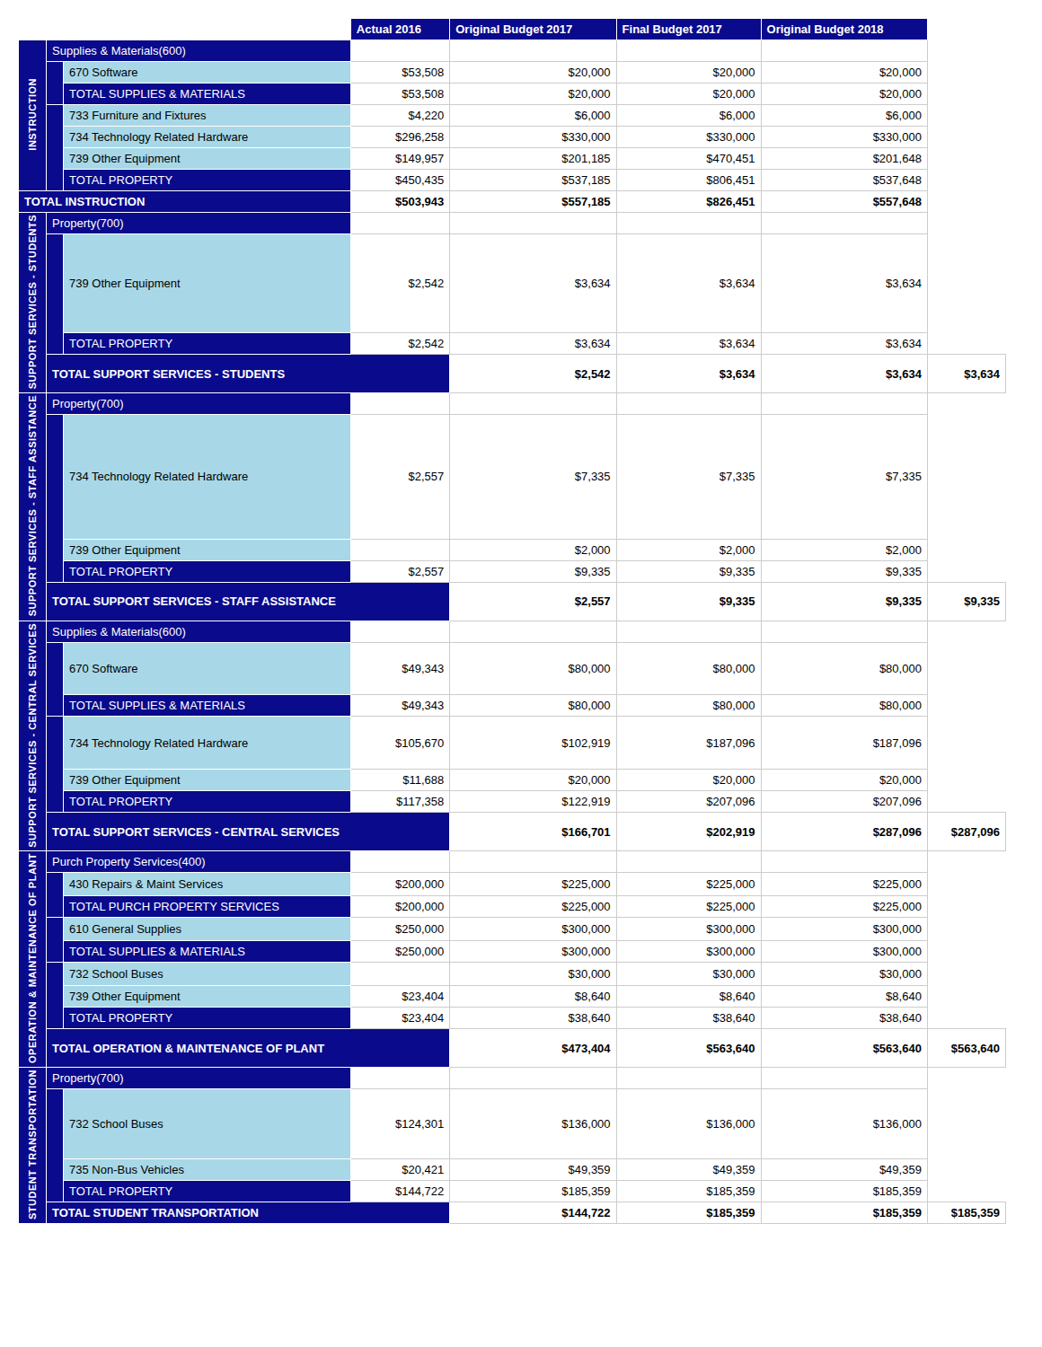| | | | Actual 2016 | Original Budget 2017 | Final Budget 2017 | Original Budget 2018 |
| --- | --- | --- | --- | --- | --- | --- |
| INSTRUCTION | Supplies & Materials(600) | | | | |
| | 670 Software | $53,508 | $20,000 | $20,000 | $20,000 |
| TOTAL SUPPLIES & MATERIALS | $53,508 | $20,000 | $20,000 | $20,000 |
| | 733 Furniture and Fixtures | $4,220 | $6,000 | $6,000 | $6,000 |
| 734 Technology Related Hardware | $296,258 | $330,000 | $330,000 | $330,000 |
| 739 Other Equipment | $149,957 | $201,185 | $470,451 | $201,648 |
| TOTAL PROPERTY | $450,435 | $537,185 | $806,451 | $537,648 |
| TOTAL INSTRUCTION | $503,943 | $557,185 | $826,451 | $557,648 |
| SUPPORT SERVICES - STUDENTS | Property(700) | | | | |
| | 739 Other Equipment | $2,542 | $3,634 | $3,634 | $3,634 |
| TOTAL PROPERTY | $2,542 | $3,634 | $3,634 | $3,634 |
| TOTAL SUPPORT SERVICES - STUDENTS | $2,542 | $3,634 | $3,634 | $3,634 |
| SUPPORT SERVICES - STAFF ASSISTANCE | Property(700) | | | | |
| | 734 Technology Related Hardware | $2,557 | $7,335 | $7,335 | $7,335 |
| 739 Other Equipment | | $2,000 | $2,000 | $2,000 |
| TOTAL PROPERTY | $2,557 | $9,335 | $9,335 | $9,335 |
| TOTAL SUPPORT SERVICES - STAFF ASSISTANCE | $2,557 | $9,335 | $9,335 | $9,335 |
| SUPPORT SERVICES - CENTRAL SERVICES | Supplies & Materials(600) | | | | |
| | 670 Software | $49,343 | $80,000 | $80,000 | $80,000 |
| TOTAL SUPPLIES & MATERIALS | $49,343 | $80,000 | $80,000 | $80,000 |
| | 734 Technology Related Hardware | $105,670 | $102,919 | $187,096 | $187,096 |
| 739 Other Equipment | $11,688 | $20,000 | $20,000 | $20,000 |
| TOTAL PROPERTY | $117,358 | $122,919 | $207,096 | $207,096 |
| TOTAL SUPPORT SERVICES - CENTRAL SERVICES | $166,701 | $202,919 | $287,096 | $287,096 |
| OPERATION & MAINTENANCE OF PLANT | Purch Property Services(400) | | | | |
| | 430 Repairs & Maint Services | $200,000 | $225,000 | $225,000 | $225,000 |
| TOTAL PURCH PROPERTY SERVICES | $200,000 | $225,000 | $225,000 | $225,000 |
| | 610 General Supplies | $250,000 | $300,000 | $300,000 | $300,000 |
| TOTAL SUPPLIES & MATERIALS | $250,000 | $300,000 | $300,000 | $300,000 |
| | 732 School Buses | | $30,000 | $30,000 | $30,000 |
| 739 Other Equipment | $23,404 | $8,640 | $8,640 | $8,640 |
| TOTAL PROPERTY | $23,404 | $38,640 | $38,640 | $38,640 |
| TOTAL OPERATION & MAINTENANCE OF PLANT | $473,404 | $563,640 | $563,640 | $563,640 |
| STUDENT TRANSPORTATION | Property(700) | | | | |
| | 732 School Buses | $124,301 | $136,000 | $136,000 | $136,000 |
| 735 Non-Bus Vehicles | $20,421 | $49,359 | $49,359 | $49,359 |
| TOTAL PROPERTY | $144,722 | $185,359 | $185,359 | $185,359 |
| TOTAL STUDENT TRANSPORTATION | $144,722 | $185,359 | $185,359 | $185,359 |